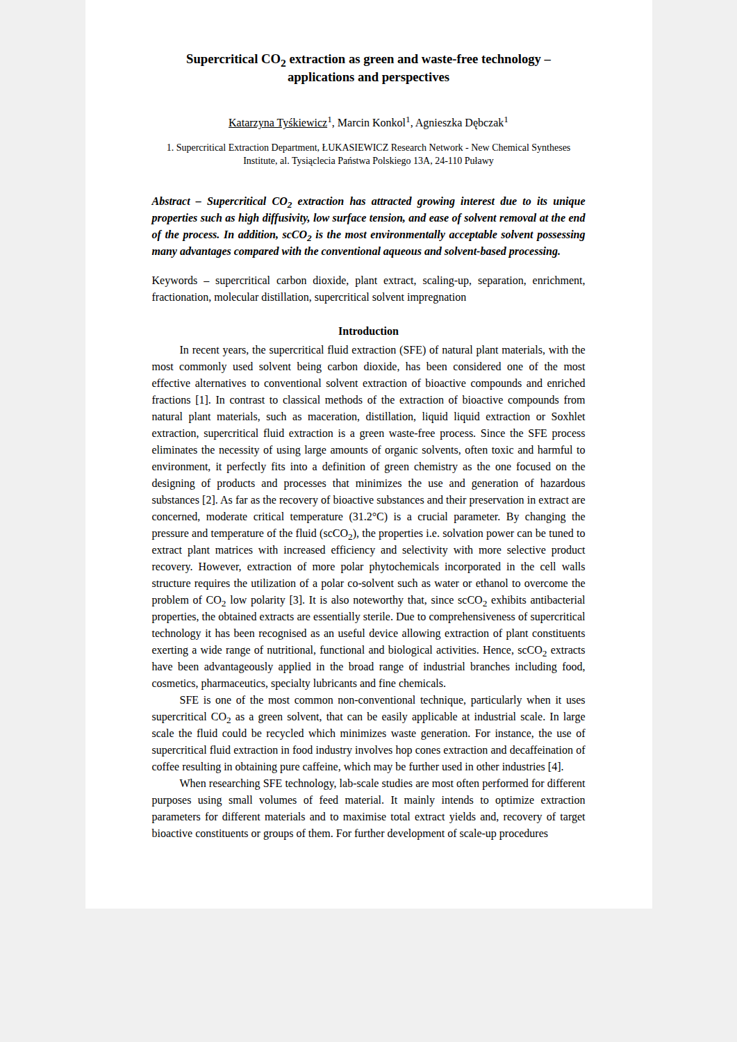Supercritical CO2 extraction as green and waste-free technology –
applications and perspectives
Katarzyna Tyśkiewicz1, Marcin Konkol1, Agnieszka Dębczak1
1. Supercritical Extraction Department, ŁUKASIEWICZ Research Network - New Chemical Syntheses Institute, al. Tysiąclecia Państwa Polskiego 13A, 24-110 Puławy
Abstract – Supercritical CO2 extraction has attracted growing interest due to its unique properties such as high diffusivity, low surface tension, and ease of solvent removal at the end of the process. In addition, scCO2 is the most environmentally acceptable solvent possessing many advantages compared with the conventional aqueous and solvent-based processing.
Keywords – supercritical carbon dioxide, plant extract, scaling-up, separation, enrichment, fractionation, molecular distillation, supercritical solvent impregnation
Introduction
In recent years, the supercritical fluid extraction (SFE) of natural plant materials, with the most commonly used solvent being carbon dioxide, has been considered one of the most effective alternatives to conventional solvent extraction of bioactive compounds and enriched fractions [1]. In contrast to classical methods of the extraction of bioactive compounds from natural plant materials, such as maceration, distillation, liquid liquid extraction or Soxhlet extraction, supercritical fluid extraction is a green waste-free process. Since the SFE process eliminates the necessity of using large amounts of organic solvents, often toxic and harmful to environment, it perfectly fits into a definition of green chemistry as the one focused on the designing of products and processes that minimizes the use and generation of hazardous substances [2]. As far as the recovery of bioactive substances and their preservation in extract are concerned, moderate critical temperature (31.2°C) is a crucial parameter. By changing the pressure and temperature of the fluid (scCO2), the properties i.e. solvation power can be tuned to extract plant matrices with increased efficiency and selectivity with more selective product recovery. However, extraction of more polar phytochemicals incorporated in the cell walls structure requires the utilization of a polar co-solvent such as water or ethanol to overcome the problem of CO2 low polarity [3]. It is also noteworthy that, since scCO2 exhibits antibacterial properties, the obtained extracts are essentially sterile. Due to comprehensiveness of supercritical technology it has been recognised as an useful device allowing extraction of plant constituents exerting a wide range of nutritional, functional and biological activities. Hence, scCO2 extracts have been advantageously applied in the broad range of industrial branches including food, cosmetics, pharmaceutics, specialty lubricants and fine chemicals.
SFE is one of the most common non-conventional technique, particularly when it uses supercritical CO2 as a green solvent, that can be easily applicable at industrial scale. In large scale the fluid could be recycled which minimizes waste generation. For instance, the use of supercritical fluid extraction in food industry involves hop cones extraction and decaffeination of coffee resulting in obtaining pure caffeine, which may be further used in other industries [4].
When researching SFE technology, lab-scale studies are most often performed for different purposes using small volumes of feed material. It mainly intends to optimize extraction parameters for different materials and to maximise total extract yields and, recovery of target bioactive constituents or groups of them. For further development of scale-up procedures